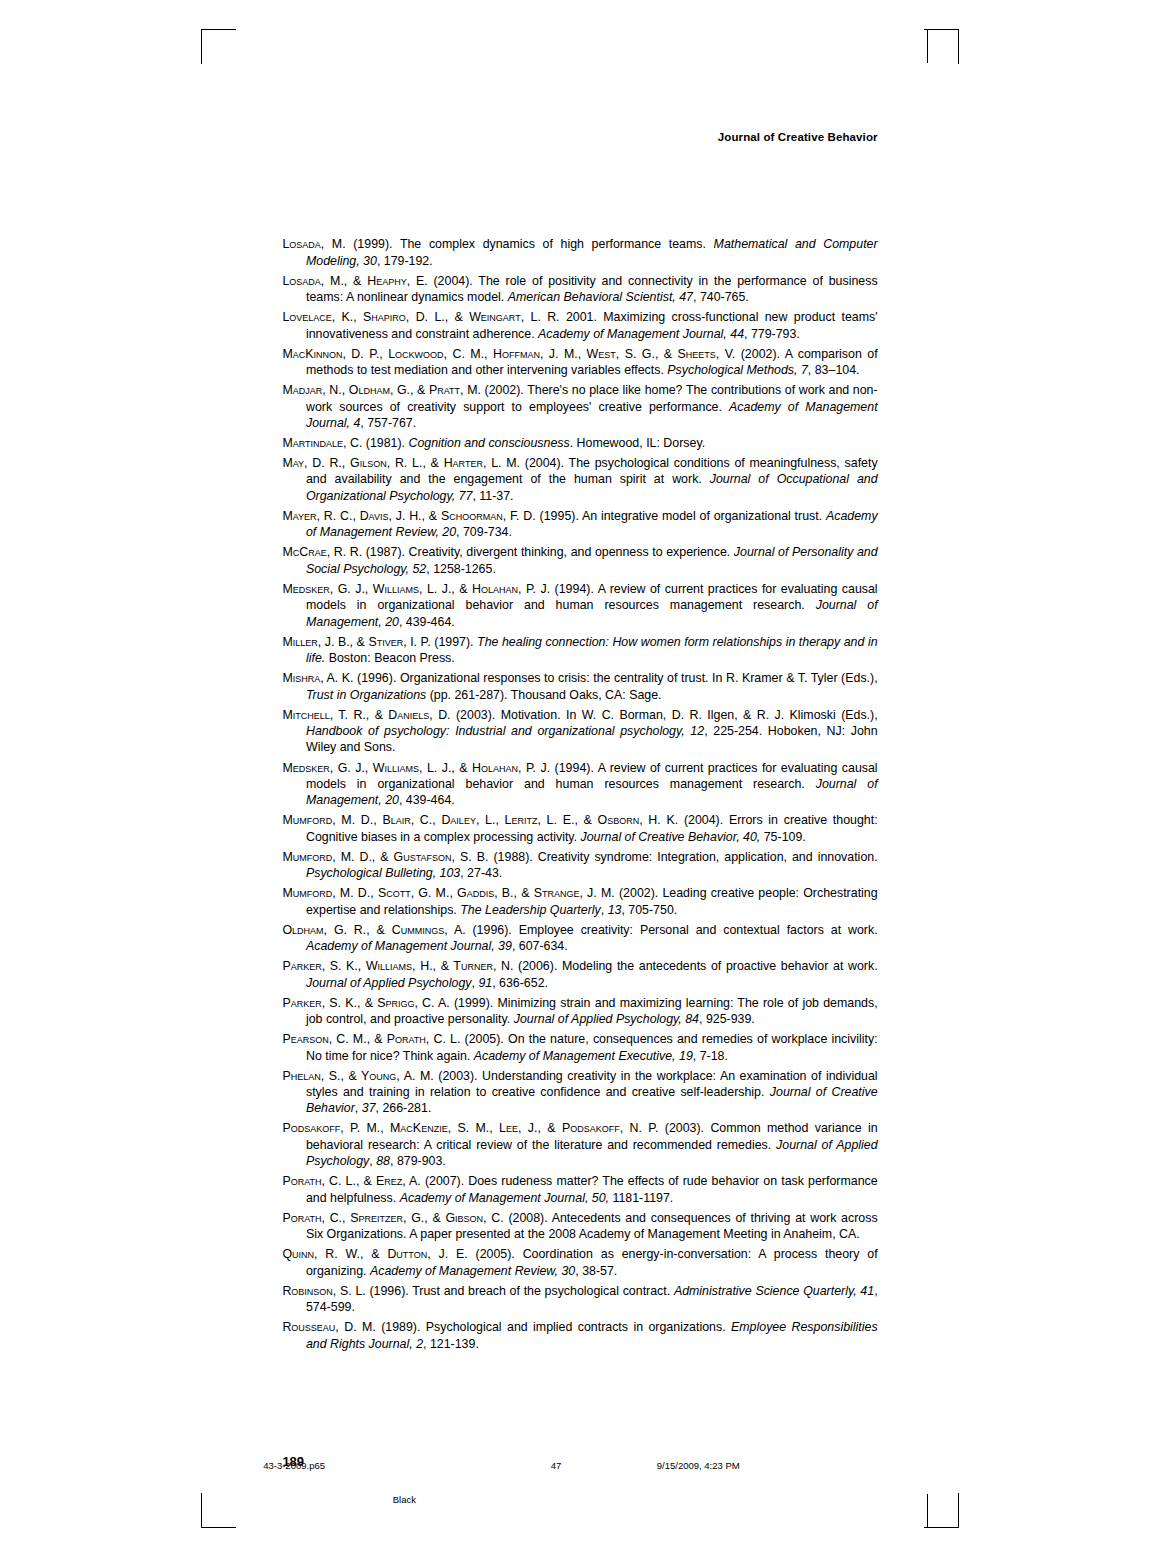Journal of Creative Behavior
Losada, M. (1999). The complex dynamics of high performance teams. Mathematical and Computer Modeling, 30, 179-192.
Losada, M., & Heaphy, E. (2004). The role of positivity and connectivity in the performance of business teams: A nonlinear dynamics model. American Behavioral Scientist, 47, 740-765.
Lovelace, K., Shapiro, D. L., & Weingart, L. R. 2001. Maximizing cross-functional new product teams' innovativeness and constraint adherence. Academy of Management Journal, 44, 779-793.
MacKinnon, D. P., Lockwood, C. M., Hoffman, J. M., West, S. G., & Sheets, V. (2002). A comparison of methods to test mediation and other intervening variables effects. Psychological Methods, 7, 83–104.
Madjar, N., Oldham, G., & Pratt, M. (2002). There's no place like home? The contributions of work and non-work sources of creativity support to employees' creative performance. Academy of Management Journal, 4, 757-767.
Martindale, C. (1981). Cognition and consciousness. Homewood, IL: Dorsey.
May, D. R., Gilson, R. L., & Harter, L. M. (2004). The psychological conditions of meaningfulness, safety and availability and the engagement of the human spirit at work. Journal of Occupational and Organizational Psychology, 77, 11-37.
Mayer, R. C., Davis, J. H., & Schoorman, F. D. (1995). An integrative model of organizational trust. Academy of Management Review, 20, 709-734.
McCrae, R. R. (1987). Creativity, divergent thinking, and openness to experience. Journal of Personality and Social Psychology, 52, 1258-1265.
Medsker, G. J., Williams, L. J., & Holahan, P. J. (1994). A review of current practices for evaluating causal models in organizational behavior and human resources management research. Journal of Management, 20, 439-464.
Miller, J. B., & Stiver, I. P. (1997). The healing connection: How women form relationships in therapy and in life. Boston: Beacon Press.
Mishra, A. K. (1996). Organizational responses to crisis: the centrality of trust. In R. Kramer & T. Tyler (Eds.), Trust in Organizations (pp. 261-287). Thousand Oaks, CA: Sage.
Mitchell, T. R., & Daniels, D. (2003). Motivation. In W. C. Borman, D. R. Ilgen, & R. J. Klimoski (Eds.), Handbook of psychology: Industrial and organizational psychology, 12, 225-254. Hoboken, NJ: John Wiley and Sons.
Medsker, G. J., Williams, L. J., & Holahan, P. J. (1994). A review of current practices for evaluating causal models in organizational behavior and human resources management research. Journal of Management, 20, 439-464.
Mumford, M. D., Blair, C., Dailey, L., Leritz, L. E., & Osborn, H. K. (2004). Errors in creative thought: Cognitive biases in a complex processing activity. Journal of Creative Behavior, 40, 75-109.
Mumford, M. D., & Gustafson, S. B. (1988). Creativity syndrome: Integration, application, and innovation. Psychological Bulleting, 103, 27-43.
Mumford, M. D., Scott, G. M., Gaddis, B., & Strange, J. M. (2002). Leading creative people: Orchestrating expertise and relationships. The Leadership Quarterly, 13, 705-750.
Oldham, G. R., & Cummings, A. (1996). Employee creativity: Personal and contextual factors at work. Academy of Management Journal, 39, 607-634.
Parker, S. K., Williams, H., & Turner, N. (2006). Modeling the antecedents of proactive behavior at work. Journal of Applied Psychology, 91, 636-652.
Parker, S. K., & Sprigg, C. A. (1999). Minimizing strain and maximizing learning: The role of job demands, job control, and proactive personality. Journal of Applied Psychology, 84, 925-939.
Pearson, C. M., & Porath, C. L. (2005). On the nature, consequences and remedies of workplace incivility: No time for nice? Think again. Academy of Management Executive, 19, 7-18.
Phelan, S., & Young, A. M. (2003). Understanding creativity in the workplace: An examination of individual styles and training in relation to creative confidence and creative self-leadership. Journal of Creative Behavior, 37, 266-281.
Podsakoff, P. M., MacKenzie, S. M., Lee, J., & Podsakoff, N. P. (2003). Common method variance in behavioral research: A critical review of the literature and recommended remedies. Journal of Applied Psychology, 88, 879-903.
Porath, C. L., & Erez, A. (2007). Does rudeness matter? The effects of rude behavior on task performance and helpfulness. Academy of Management Journal, 50, 1181-1197.
Porath, C., Spreitzer, G., & Gibson, C. (2008). Antecedents and consequences of thriving at work across Six Organizations. A paper presented at the 2008 Academy of Management Meeting in Anaheim, CA.
Quinn, R. W., & Dutton, J. E. (2005). Coordination as energy-in-conversation: A process theory of organizing. Academy of Management Review, 30, 38-57.
Robinson, S. L. (1996). Trust and breach of the psychological contract. Administrative Science Quarterly, 41, 574-599.
Rousseau, D. M. (1989). Psychological and implied contracts in organizations. Employee Responsibilities and Rights Journal, 2, 121-139.
189
43-3-2009.p65
47
9/15/2009, 4:23 PM
Black